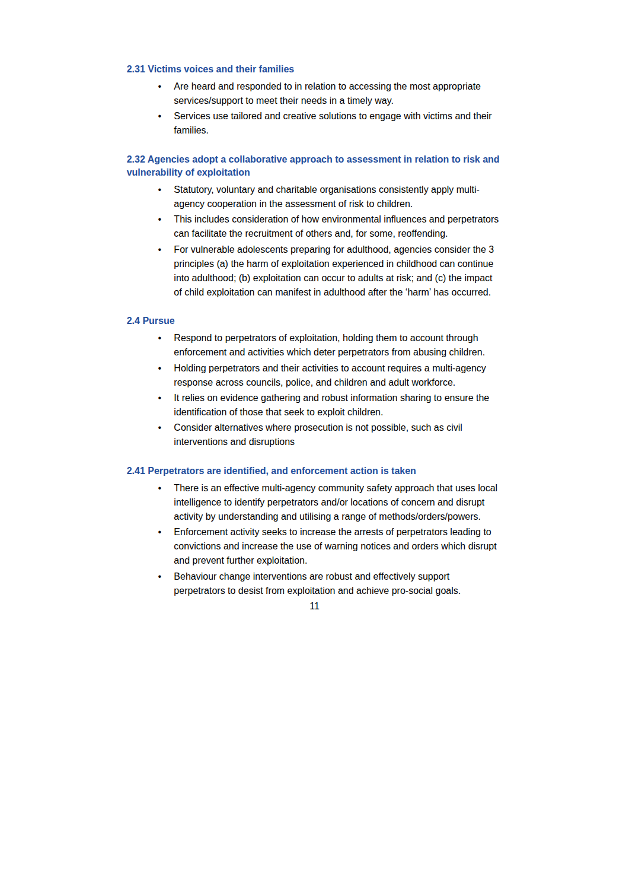2.31 Victims voices and their families
Are heard and responded to in relation to accessing the most appropriate services/support to meet their needs in a timely way.
Services use tailored and creative solutions to engage with victims and their families.
2.32 Agencies adopt a collaborative approach to assessment in relation to risk and vulnerability of exploitation
Statutory, voluntary and charitable organisations consistently apply multi-agency cooperation in the assessment of risk to children.
This includes consideration of how environmental influences and perpetrators can facilitate the recruitment of others and, for some, reoffending.
For vulnerable adolescents preparing for adulthood, agencies consider the 3 principles (a) the harm of exploitation experienced in childhood can continue into adulthood; (b) exploitation can occur to adults at risk; and (c) the impact of child exploitation can manifest in adulthood after the ‘harm’ has occurred.
2.4 Pursue
Respond to perpetrators of exploitation, holding them to account through enforcement and activities which deter perpetrators from abusing children.
Holding perpetrators and their activities to account requires a multi-agency response across councils, police, and children and adult workforce.
It relies on evidence gathering and robust information sharing to ensure the identification of those that seek to exploit children.
Consider alternatives where prosecution is not possible, such as civil interventions and disruptions
2.41 Perpetrators are identified, and enforcement action is taken
There is an effective multi-agency community safety approach that uses local intelligence to identify perpetrators and/or locations of concern and disrupt activity by understanding and utilising a range of methods/orders/powers.
Enforcement activity seeks to increase the arrests of perpetrators leading to convictions and increase the use of warning notices and orders which disrupt and prevent further exploitation.
Behaviour change interventions are robust and effectively support perpetrators to desist from exploitation and achieve pro-social goals.
11